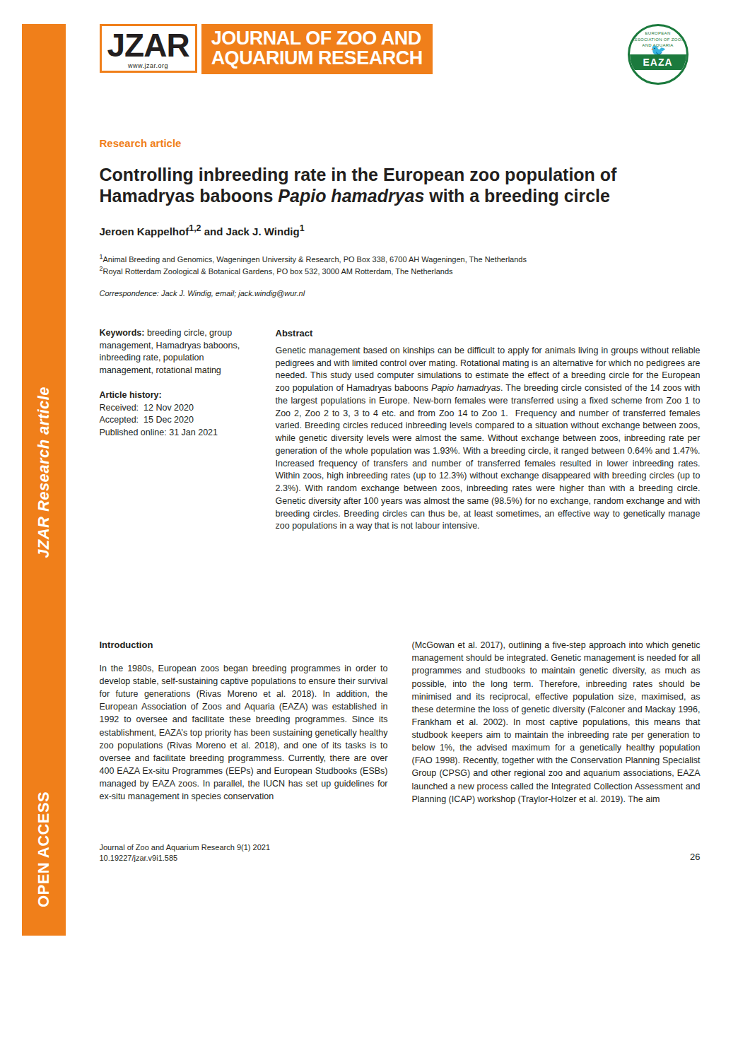OPEN ACCESS JZAR Research article
JZAR www.jzar.org
JOURNAL OF ZOO AND
AQUARIUM RESEARCH
EUROPEAN ASSOCIATION OF ZOOS AND AQUARIA
🐦
EAZA
Research article
Controlling inbreeding rate in the European zoo population of Hamadryas baboons Papio hamadryas with a breeding circle
Jeroen Kappelhof1,2 and Jack J. Windig1
1Animal Breeding and Genomics, Wageningen University & Research, PO Box 338, 6700 AH Wageningen, The Netherlands
2Royal Rotterdam Zoological & Botanical Gardens, PO box 532, 3000 AM Rotterdam, The Netherlands
Correspondence: Jack J. Windig, email; jack.windig@wur.nl
Keywords: breeding circle, group management, Hamadryas baboons, inbreeding rate, population management, rotational mating
Article history:
Received: 12 Nov 2020
Accepted: 15 Dec 2020
Published online: 31 Jan 2021
Abstract
Genetic management based on kinships can be difficult to apply for animals living in groups without reliable pedigrees and with limited control over mating. Rotational mating is an alternative for which no pedigrees are needed. This study used computer simulations to estimate the effect of a breeding circle for the European zoo population of Hamadryas baboons Papio hamadryas. The breeding circle consisted of the 14 zoos with the largest populations in Europe. New-born females were transferred using a fixed scheme from Zoo 1 to Zoo 2, Zoo 2 to 3, 3 to 4 etc. and from Zoo 14 to Zoo 1. Frequency and number of transferred females varied. Breeding circles reduced inbreeding levels compared to a situation without exchange between zoos, while genetic diversity levels were almost the same. Without exchange between zoos, inbreeding rate per generation of the whole population was 1.93%. With a breeding circle, it ranged between 0.64% and 1.47%. Increased frequency of transfers and number of transferred females resulted in lower inbreeding rates. Within zoos, high inbreeding rates (up to 12.3%) without exchange disappeared with breeding circles (up to 2.3%). With random exchange between zoos, inbreeding rates were higher than with a breeding circle. Genetic diversity after 100 years was almost the same (98.5%) for no exchange, random exchange and with breeding circles. Breeding circles can thus be, at least sometimes, an effective way to genetically manage zoo populations in a way that is not labour intensive.
Introduction
In the 1980s, European zoos began breeding programmes in order to develop stable, self-sustaining captive populations to ensure their survival for future generations (Rivas Moreno et al. 2018). In addition, the European Association of Zoos and Aquaria (EAZA) was established in 1992 to oversee and facilitate these breeding programmes. Since its establishment, EAZA’s top priority has been sustaining genetically healthy zoo populations (Rivas Moreno et al. 2018), and one of its tasks is to oversee and facilitate breeding programmess. Currently, there are over 400 EAZA Ex-situ Programmes (EEPs) and European Studbooks (ESBs) managed by EAZA zoos. In parallel, the IUCN has set up guidelines for ex-situ management in species conservation
(McGowan et al. 2017), outlining a five-step approach into which genetic management should be integrated. Genetic management is needed for all programmes and studbooks to maintain genetic diversity, as much as possible, into the long term. Therefore, inbreeding rates should be minimised and its reciprocal, effective population size, maximised, as these determine the loss of genetic diversity (Falconer and Mackay 1996, Frankham et al. 2002). In most captive populations, this means that studbook keepers aim to maintain the inbreeding rate per generation to below 1%, the advised maximum for a genetically healthy population (FAO 1998). Recently, together with the Conservation Planning Specialist Group (CPSG) and other regional zoo and aquarium associations, EAZA launched a new process called the Integrated Collection Assessment and Planning (ICAP) workshop (Traylor-Holzer et al. 2019). The aim
Journal of Zoo and Aquarium Research 9(1) 2021
10.19227/jzar.v9i1.585
26